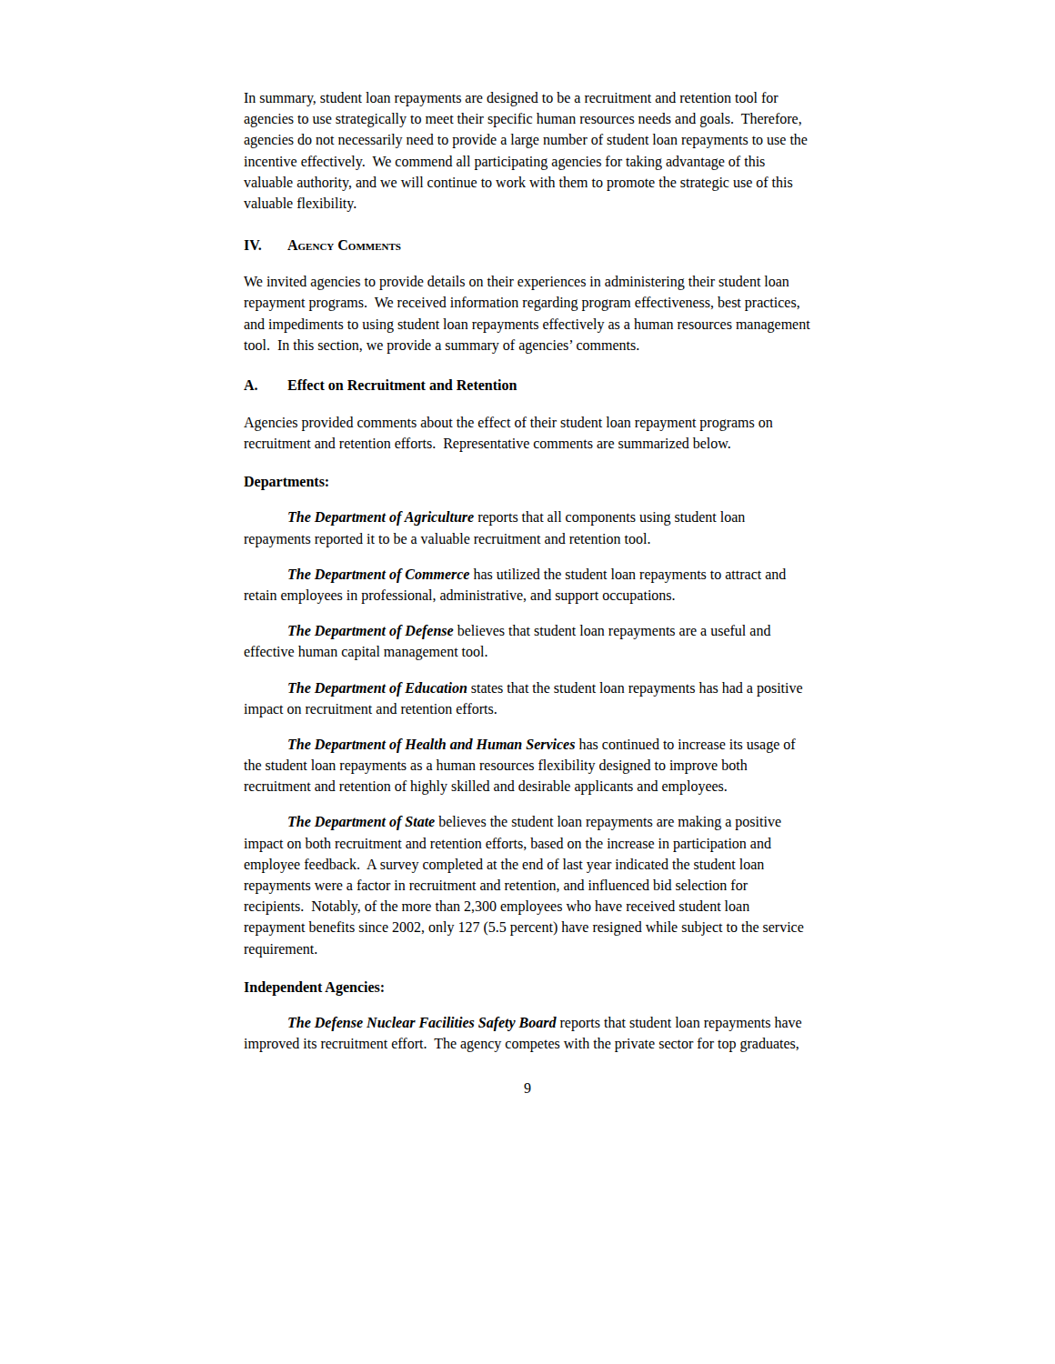In summary, student loan repayments are designed to be a recruitment and retention tool for agencies to use strategically to meet their specific human resources needs and goals. Therefore, agencies do not necessarily need to provide a large number of student loan repayments to use the incentive effectively. We commend all participating agencies for taking advantage of this valuable authority, and we will continue to work with them to promote the strategic use of this valuable flexibility.
IV. Agency Comments
We invited agencies to provide details on their experiences in administering their student loan repayment programs. We received information regarding program effectiveness, best practices, and impediments to using student loan repayments effectively as a human resources management tool. In this section, we provide a summary of agencies’ comments.
A. Effect on Recruitment and Retention
Agencies provided comments about the effect of their student loan repayment programs on recruitment and retention efforts. Representative comments are summarized below.
Departments:
The Department of Agriculture reports that all components using student loan repayments reported it to be a valuable recruitment and retention tool.
The Department of Commerce has utilized the student loan repayments to attract and retain employees in professional, administrative, and support occupations.
The Department of Defense believes that student loan repayments are a useful and effective human capital management tool.
The Department of Education states that the student loan repayments has had a positive impact on recruitment and retention efforts.
The Department of Health and Human Services has continued to increase its usage of the student loan repayments as a human resources flexibility designed to improve both recruitment and retention of highly skilled and desirable applicants and employees.
The Department of State believes the student loan repayments are making a positive impact on both recruitment and retention efforts, based on the increase in participation and employee feedback. A survey completed at the end of last year indicated the student loan repayments were a factor in recruitment and retention, and influenced bid selection for recipients. Notably, of the more than 2,300 employees who have received student loan repayment benefits since 2002, only 127 (5.5 percent) have resigned while subject to the service requirement.
Independent Agencies:
The Defense Nuclear Facilities Safety Board reports that student loan repayments have improved its recruitment effort. The agency competes with the private sector for top graduates,
9